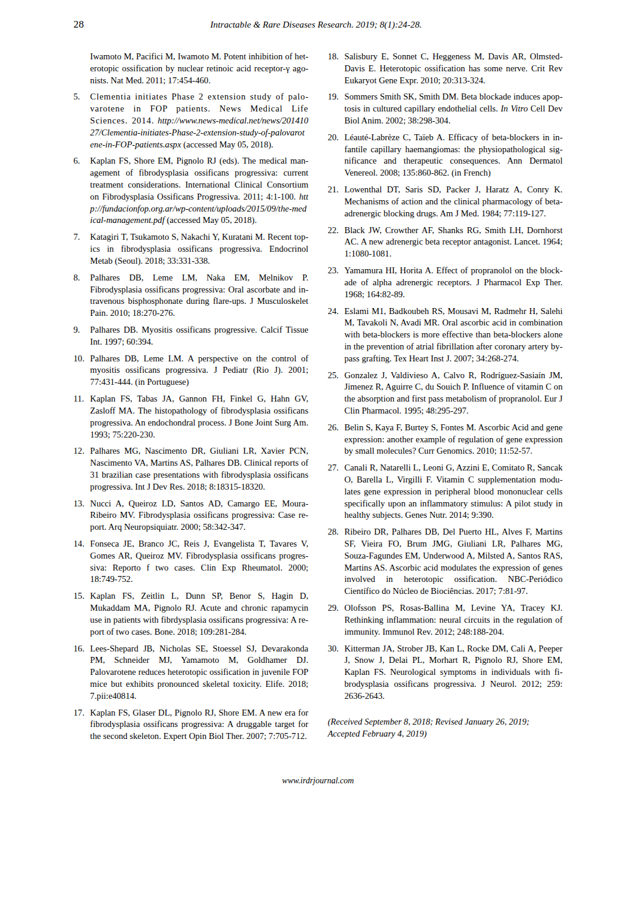28 Intractable & Rare Diseases Research. 2019; 8(1):24-28.
Iwamoto M, Pacifici M, Iwamoto M. Potent inhibition of heterotopic ossification by nuclear retinoic acid receptor-γ agonists. Nat Med. 2011; 17:454-460.
5. Clementia initiates Phase 2 extension study of palovarotene in FOP patients. News Medical Life Sciences. 2014. http://www.news-medical.net/news/20141027/Clementia-initiates-Phase-2-extension-study-of-palovarotene-in-FOP-patients.aspx (accessed May 05, 2018).
6. Kaplan FS, Shore EM, Pignolo RJ (eds). The medical management of fibrodysplasia ossificans progressiva: current treatment considerations. International Clinical Consortium on Fibrodysplasia Ossificans Progressiva. 2011; 4:1-100. http://fundacionfop.org.ar/wp-content/uploads/2015/09/the-medical-management.pdf (accessed May 05, 2018).
7. Katagiri T, Tsukamoto S, Nakachi Y, Kuratani M. Recent topics in fibrodysplasia ossificans progressiva. Endocrinol Metab (Seoul). 2018; 33:331-338.
8. Palhares DB, Leme LM, Naka EM, Melnikov P. Fibrodysplasia ossificans progressiva: Oral ascorbate and intravenous bisphosphonate during flare-ups. J Musculoskelet Pain. 2010; 18:270-276.
9. Palhares DB. Myositis ossificans progressive. Calcif Tissue Int. 1997; 60:394.
10. Palhares DB, Leme LM. A perspective on the control of myositis ossificans progressiva. J Pediatr (Rio J). 2001; 77:431-444. (in Portuguese)
11. Kaplan FS, Tabas JA, Gannon FH, Finkel G, Hahn GV, Zasloff MA. The histopathology of fibrodysplasia ossificans progressiva. An endochondral process. J Bone Joint Surg Am. 1993; 75:220-230.
12. Palhares MG, Nascimento DR, Giuliani LR, Xavier PCN, Nascimento VA, Martins AS, Palhares DB. Clinical reports of 31 brazilian case presentations with fibrodysplasia ossificans progressiva. Int J Dev Res. 2018; 8:18315-18320.
13. Nucci A, Queiroz LD, Santos AD, Camargo EE, Moura-Ribeiro MV. Fibrodysplasia ossificans progressiva: Case report. Arq Neuropsiquiatr. 2000; 58:342-347.
14. Fonseca JE, Branco JC, Reis J, Evangelista T, Tavares V, Gomes AR, Queiroz MV. Fibrodysplasia ossificans progressiva: Reporto f two cases. Clin Exp Rheumatol. 2000; 18:749-752.
15. Kaplan FS, Zeitlin L, Dunn SP, Benor S, Hagin D, Mukaddam MA, Pignolo RJ. Acute and chronic rapamycin use in patients with fibrdysplasia ossificans progressiva: A report of two cases. Bone. 2018; 109:281-284.
16. Lees-Shepard JB, Nicholas SE, Stoessel SJ, Devarakonda PM, Schneider MJ, Yamamoto M, Goldhamer DJ. Palovarotene reduces heterotopic ossification in juvenile FOP mice but exhibits pronounced skeletal toxicity. Elife. 2018; 7.pii:e40814.
17. Kaplan FS, Glaser DL, Pignolo RJ, Shore EM. A new era for fibrodysplasia ossificans progressiva: A druggable target for the second skeleton. Expert Opin Biol Ther. 2007; 7:705-712.
18. Salisbury E, Sonnet C, Heggeness M, Davis AR, Olmsted-Davis E. Heterotopic ossification has some nerve. Crit Rev Eukaryot Gene Expr. 2010; 20:313-324.
19. Sommers Smith SK, Smith DM. Beta blockade induces apoptosis in cultured capillary endothelial cells. In Vitro Cell Dev Biol Anim. 2002; 38:298-304.
20. Léauté-Labrèze C, Taïeb A. Efficacy of beta-blockers in infantile capillary haemangiomas: the physiopathological significance and therapeutic consequences. Ann Dermatol Venereol. 2008; 135:860-862. (in French)
21. Lowenthal DT, Saris SD, Packer J, Haratz A, Conry K. Mechanisms of action and the clinical pharmacology of beta-adrenergic blocking drugs. Am J Med. 1984; 77:119-127.
22. Black JW, Crowther AF, Shanks RG, Smith LH, Dornhorst AC. A new adrenergic beta receptor antagonist. Lancet. 1964; 1:1080-1081.
23. Yamamura HI, Horita A. Effect of propranolol on the blockade of alpha adrenergic receptors. J Pharmacol Exp Ther. 1968; 164:82-89.
24. Eslami M1, Badkoubeh RS, Mousavi M, Radmehr H, Salehi M, Tavakoli N, Avadi MR. Oral ascorbic acid in combination with beta-blockers is more effective than beta-blockers alone in the prevention of atrial fibrillation after coronary artery bypass grafting. Tex Heart Inst J. 2007; 34:268-274.
25. Gonzalez J, Valdivieso A, Calvo R, Rodríguez-Sasiaín JM, Jimenez R, Aguirre C, du Souich P. Influence of vitamin C on the absorption and first pass metabolism of propranolol. Eur J Clin Pharmacol. 1995; 48:295-297.
26. Belin S, Kaya F, Burtey S, Fontes M. Ascorbic Acid and gene expression: another example of regulation of gene expression by small molecules? Curr Genomics. 2010; 11:52-57.
27. Canali R, Natarelli L, Leoni G, Azzini E, Comitato R, Sancak O, Barella L, Virgilli F. Vitamin C supplementation modulates gene expression in peripheral blood mononuclear cells specifically upon an inflammatory stimulus: A pilot study in healthy subjects. Genes Nutr. 2014; 9:390.
28. Ribeiro DR, Palhares DB, Del Puerto HL, Alves F, Martins SF, Vieira FO, Brum JMG, Giuliani LR, Palhares MG, Souza-Fagundes EM, Underwood A, Milsted A, Santos RAS, Martins AS. Ascorbic acid modulates the expression of genes involved in heterotopic ossification. NBC-Periódico Científico do Núcleo de Biociências. 2017; 7:81-97.
29. Olofsson PS, Rosas-Ballina M, Levine YA, Tracey KJ. Rethinking inflammation: neural circuits in the regulation of immunity. Immunol Rev. 2012; 248:188-204.
30. Kitterman JA, Strober JB, Kan L, Rocke DM, Cali A, Peeper J, Snow J, Delai PL, Morhart R, Pignolo RJ, Shore EM, Kaplan FS. Neurological symptoms in individuals with fibrodysplasia ossificans progressiva. J Neurol. 2012; 259: 2636-2643.
(Received September 8, 2018; Revised January 26, 2019; Accepted February 4, 2019)
www.irdrjournal.com